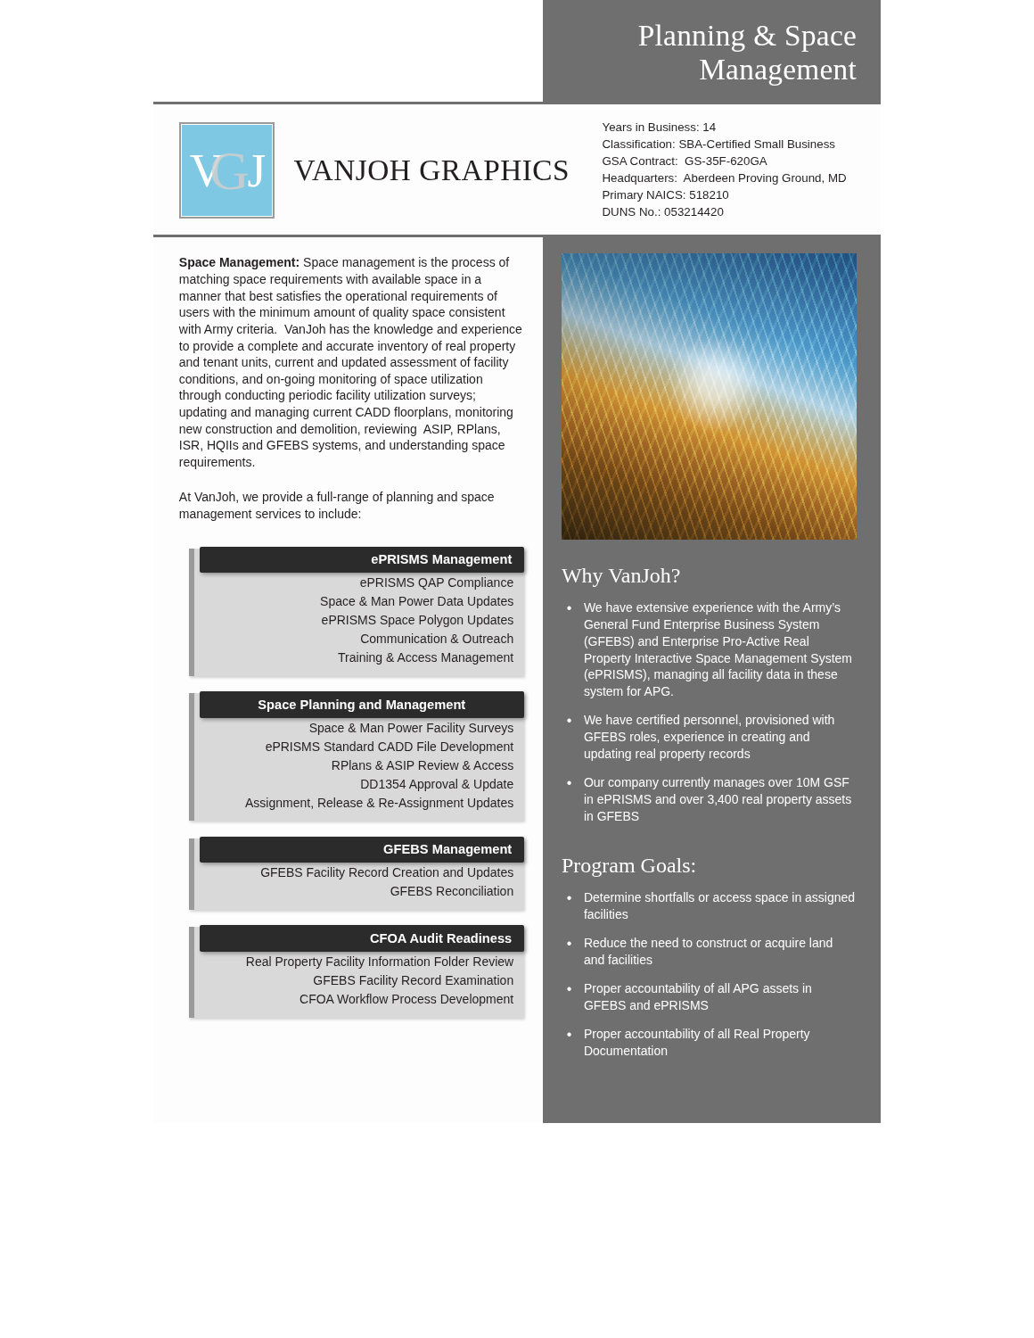Planning & Space
Management
VGJ
VANJOH GRAPHICS
Years in Business: 14
Classification: SBA-Certified Small Business
GSA Contract: GS-35F-620GA
Headquarters: Aberdeen Proving Ground, MD
Primary NAICS: 518210
DUNS No.: 053214420
Space Management: Space management is the process of matching space requirements with available space in a manner that best satisfies the operational requirements of users with the minimum amount of quality space consistent with Army criteria. VanJoh has the knowledge and experience to provide a complete and accurate inventory of real property and tenant units, current and updated assessment of facility conditions, and on-going monitoring of space utilization through conducting periodic facility utilization surveys; updating and managing current CADD floorplans, monitoring new construction and demolition, reviewing ASIP, RPlans, ISR, HQIIs and GFEBS systems, and understanding space requirements.
At VanJoh, we provide a full-range of planning and space management services to include:
ePRISMS Management
ePRISMS QAP Compliance
Space & Man Power Data Updates
ePRISMS Space Polygon Updates
Communication & Outreach
Training & Access Management
Space Planning and Management
Space & Man Power Facility Surveys
ePRISMS Standard CADD File Development
RPlans & ASIP Review & Access
DD1354 Approval & Update
Assignment, Release & Re-Assignment Updates
GFEBS Management
GFEBS Facility Record Creation and Updates
GFEBS Reconciliation
CFOA Audit Readiness
Real Property Facility Information Folder Review
GFEBS Facility Record Examination
CFOA Workflow Process Development
Why VanJoh?
We have extensive experience with the Army’s General Fund Enterprise Business System (GFEBS) and Enterprise Pro-Active Real Property Interactive Space Management System (ePRISMS), managing all facility data in these system for APG.
We have certified personnel, provisioned with GFEBS roles, experience in creating and updating real property records
Our company currently manages over 10M GSF in ePRISMS and over 3,400 real property assets in GFEBS
Program Goals:
Determine shortfalls or access space in assigned facilities
Reduce the need to construct or acquire land and facilities
Proper accountability of all APG assets in GFEBS and ePRISMS
Proper accountability of all Real Property Documentation